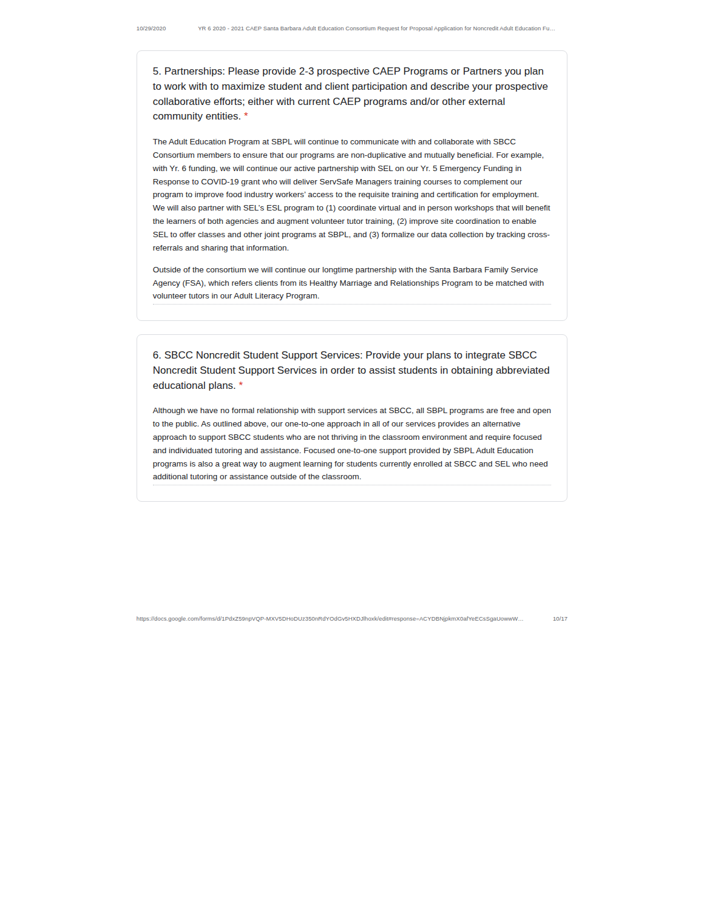10/29/2020 YR 6 2020 - 2021 CAEP Santa Barbara Adult Education Consortium Request for Proposal Application for Noncredit Adult Education Fu…
5. Partnerships: Please provide 2-3 prospective CAEP Programs or Partners you plan to work with to maximize student and client participation and describe your prospective collaborative efforts; either with current CAEP programs and/or other external community entities. *
The Adult Education Program at SBPL will continue to communicate with and collaborate with SBCC Consortium members to ensure that our programs are non-duplicative and mutually beneficial. For example, with Yr. 6 funding, we will continue our active partnership with SEL on our Yr. 5 Emergency Funding in Response to COVID-19 grant who will deliver ServSafe Managers training courses to complement our program to improve food industry workers’ access to the requisite training and certification for employment. We will also partner with SEL’s ESL program to (1) coordinate virtual and in person workshops that will benefit the learners of both agencies and augment volunteer tutor training, (2) improve site coordination to enable SEL to offer classes and other joint programs at SBPL, and (3) formalize our data collection by tracking cross-referrals and sharing that information.
Outside of the consortium we will continue our longtime partnership with the Santa Barbara Family Service Agency (FSA), which refers clients from its Healthy Marriage and Relationships Program to be matched with volunteer tutors in our Adult Literacy Program.
6. SBCC Noncredit Student Support Services: Provide your plans to integrate SBCC Noncredit Student Support Services in order to assist students in obtaining abbreviated educational plans. *
Although we have no formal relationship with support services at SBCC, all SBPL programs are free and open to the public. As outlined above, our one-to-one approach in all of our services provides an alternative approach to support SBCC students who are not thriving in the classroom environment and require focused and individuated tutoring and assistance. Focused one-to-one support provided by SBPL Adult Education programs is also a great way to augment learning for students currently enrolled at SBCC and SEL who need additional tutoring or assistance outside of the classroom.
https://docs.google.com/forms/d/1PdxZ59npVQP-MXV5DHoDUz350nRdYOdGv5HXDJlhoxk/edit#response=ACYDBNjpkmX0afYeECsSgaUowwW… 10/17